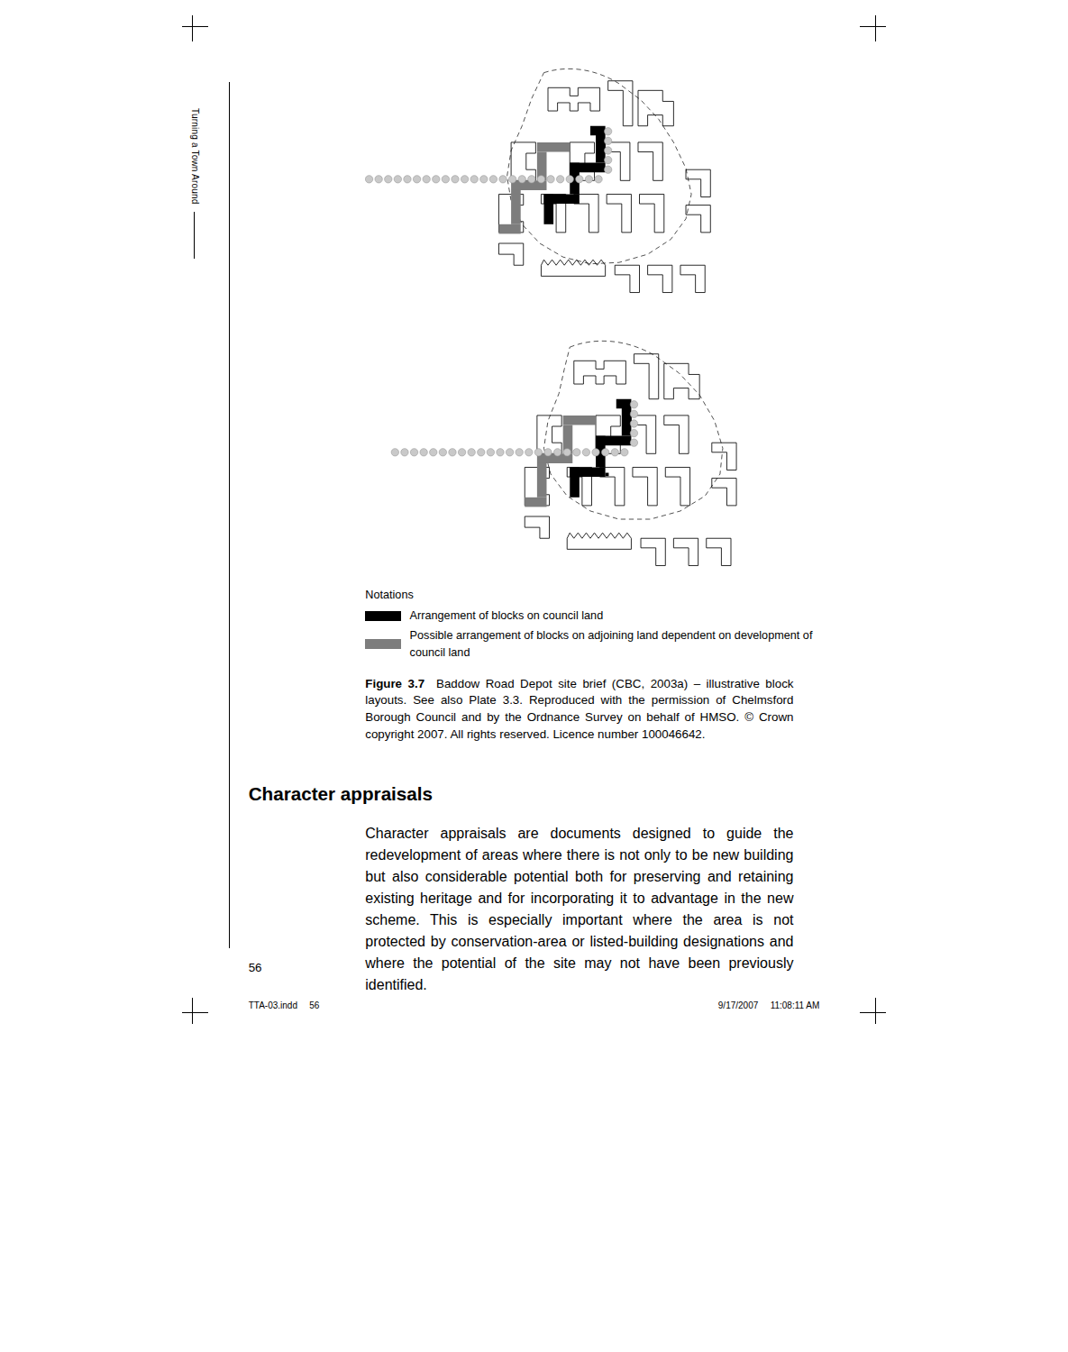Turning a Town Around
Notations
Arrangement of blocks on council land
Possible arrangement of blocks on adjoining land dependent on development of council land
Figure 3.7 Baddow Road Depot site brief (CBC, 2003a) – illustrative block layouts. See also Plate 3.3. Reproduced with the permission of Chelmsford Borough Council and by the Ordnance Survey on behalf of HMSO. © Crown copyright 2007. All rights reserved. Licence number 100046642.
Character appraisals
Character appraisals are documents designed to guide the redevelopment of areas where there is not only to be new building but also considerable potential both for preserving and retaining existing heritage and for incorporating it to advantage in the new scheme. This is especially important where the area is not protected by conservation-area or listed-building designations and where the potential of the site may not have been previously identified.
56
TTA-03.indd 56
9/17/200711:08:11 AM